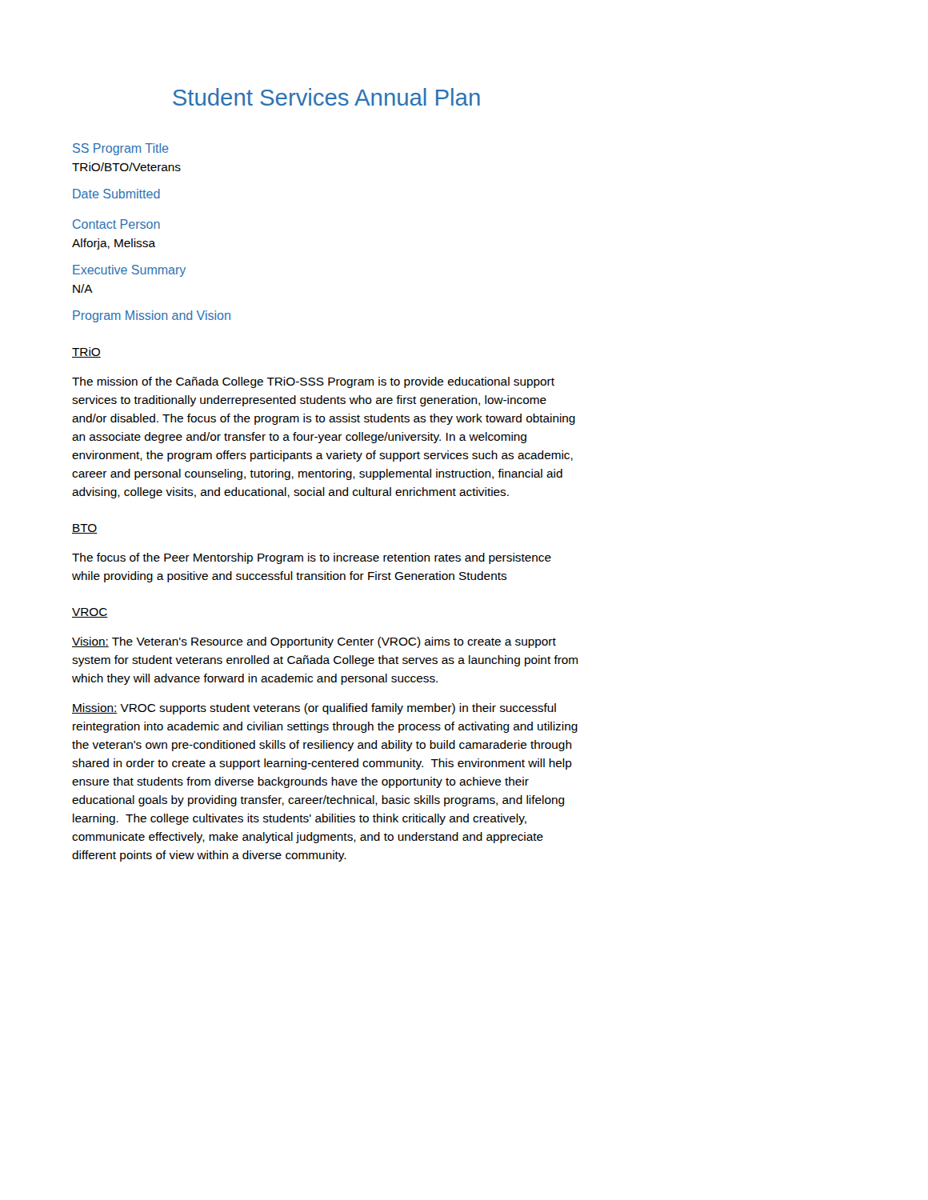Student Services Annual Plan
SS Program Title
TRiO/BTO/Veterans
Date Submitted
Contact Person
Alforja, Melissa
Executive Summary
N/A
Program Mission and Vision
TRiO
The mission of the Cañada College TRiO-SSS Program is to provide educational support services to traditionally underrepresented students who are first generation, low-income and/or disabled. The focus of the program is to assist students as they work toward obtaining an associate degree and/or transfer to a four-year college/university. In a welcoming environment, the program offers participants a variety of support services such as academic, career and personal counseling, tutoring, mentoring, supplemental instruction, financial aid advising, college visits, and educational, social and cultural enrichment activities.
BTO
The focus of the Peer Mentorship Program is to increase retention rates and persistence while providing a positive and successful transition for First Generation Students
VROC
Vision: The Veteran's Resource and Opportunity Center (VROC) aims to create a support system for student veterans enrolled at Cañada College that serves as a launching point from which they will advance forward in academic and personal success.
Mission: VROC supports student veterans (or qualified family member) in their successful reintegration into academic and civilian settings through the process of activating and utilizing the veteran's own pre-conditioned skills of resiliency and ability to build camaraderie through shared in order to create a support learning-centered community. This environment will help ensure that students from diverse backgrounds have the opportunity to achieve their educational goals by providing transfer, career/technical, basic skills programs, and lifelong learning. The college cultivates its students' abilities to think critically and creatively, communicate effectively, make analytical judgments, and to understand and appreciate different points of view within a diverse community.